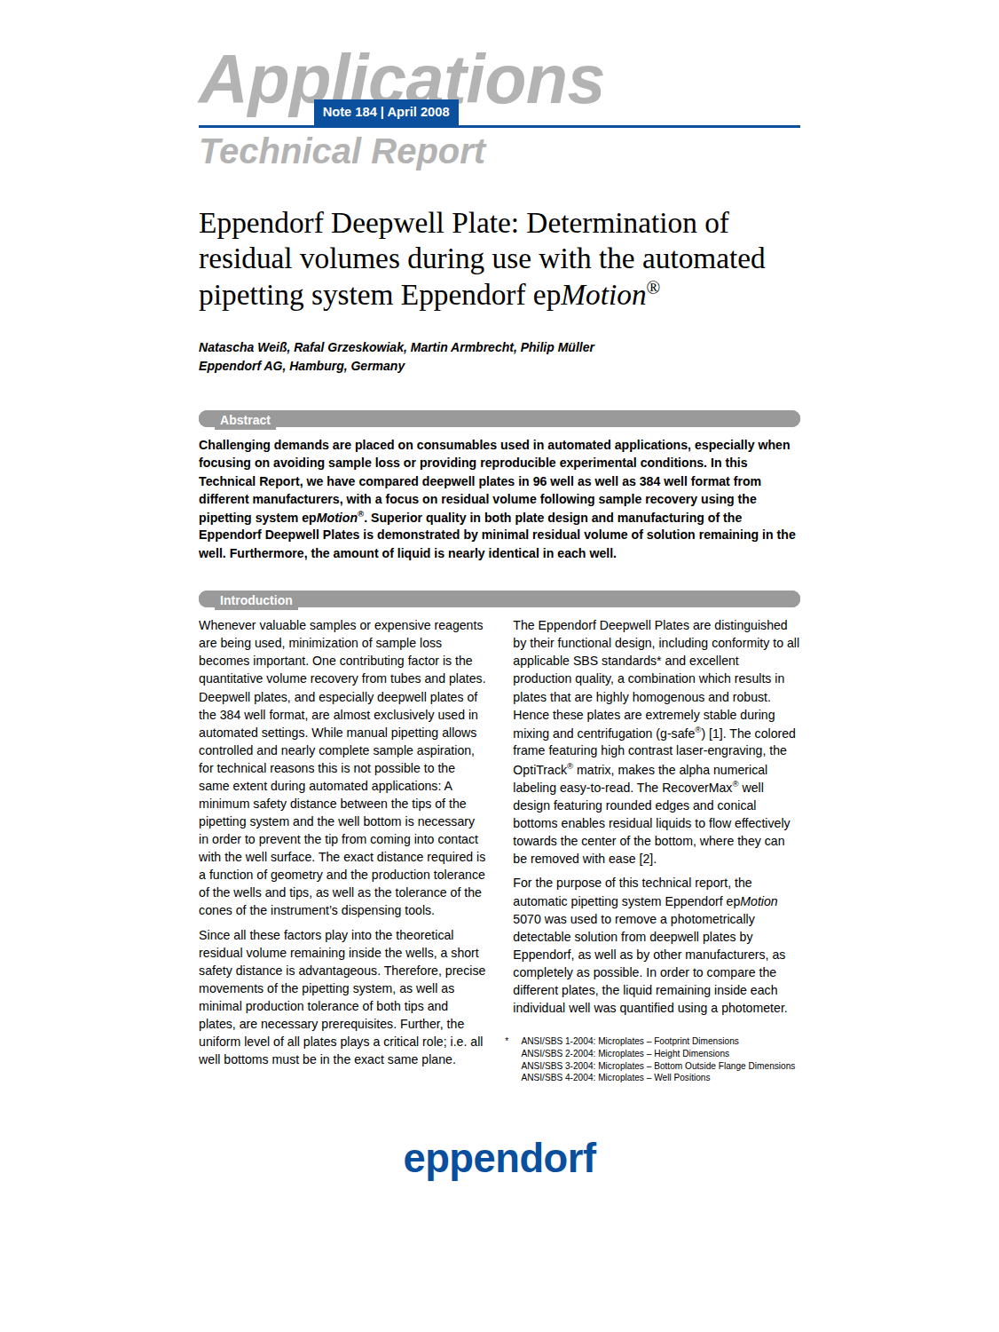Applications
Note 184 | April 2008
Technical Report
Eppendorf Deepwell Plate: Determination of residual volumes during use with the automated pipetting system Eppendorf epMotion®
Natascha Weiß, Rafal Grzeskowiak, Martin Armbrecht, Philip Müller
Eppendorf AG, Hamburg, Germany
Abstract
Challenging demands are placed on consumables used in automated applications, especially when focusing on avoiding sample loss or providing reproducible experimental conditions. In this Technical Report, we have compared deepwell plates in 96 well as well as 384 well format from different manufacturers, with a focus on residual volume following sample recovery using the pipetting system epMotion®. Superior quality in both plate design and manufacturing of the Eppendorf Deepwell Plates is demonstrated by minimal residual volume of solution remaining in the well. Furthermore, the amount of liquid is nearly identical in each well.
Introduction
Whenever valuable samples or expensive reagents are being used, minimization of sample loss becomes important. One contributing factor is the quantitative volume recovery from tubes and plates. Deepwell plates, and especially deepwell plates of the 384 well format, are almost exclusively used in automated settings. While manual pipetting allows controlled and nearly complete sample aspiration, for technical reasons this is not possible to the same extent during automated applications: A minimum safety distance between the tips of the pipetting system and the well bottom is necessary in order to prevent the tip from coming into contact with the well surface. The exact distance required is a function of geometry and the production tolerance of the wells and tips, as well as the tolerance of the cones of the instrument’s dispensing tools.
Since all these factors play into the theoretical residual volume remaining inside the wells, a short safety distance is advantageous. Therefore, precise movements of the pipetting system, as well as minimal production tolerance of both tips and plates, are necessary prerequisites. Further, the uniform level of all plates plays a critical role; i.e. all well bottoms must be in the exact same plane.
The Eppendorf Deepwell Plates are distinguished by their functional design, including conformity to all applicable SBS standards* and excellent production quality, a combination which results in plates that are highly homogenous and robust. Hence these plates are extremely stable during mixing and centrifugation (g-safe®) [1]. The colored frame featuring high contrast laser-engraving, the OptiTrack® matrix, makes the alpha numerical labeling easy-to-read. The RecoverMax® well design featuring rounded edges and conical bottoms enables residual liquids to flow effectively towards the center of the bottom, where they can be removed with ease [2].
For the purpose of this technical report, the automatic pipetting system Eppendorf epMotion 5070 was used to remove a photometrically detectable solution from deepwell plates by Eppendorf, as well as by other manufacturers, as completely as possible. In order to compare the different plates, the liquid remaining inside each individual well was quantified using a photometer.
*ANSI/SBS 1-2004: Microplates – Footprint Dimensions
ANSI/SBS 2-2004: Microplates – Height Dimensions
ANSI/SBS 3-2004: Microplates – Bottom Outside Flange Dimensions
ANSI/SBS 4-2004: Microplates – Well Positions
eppendorf